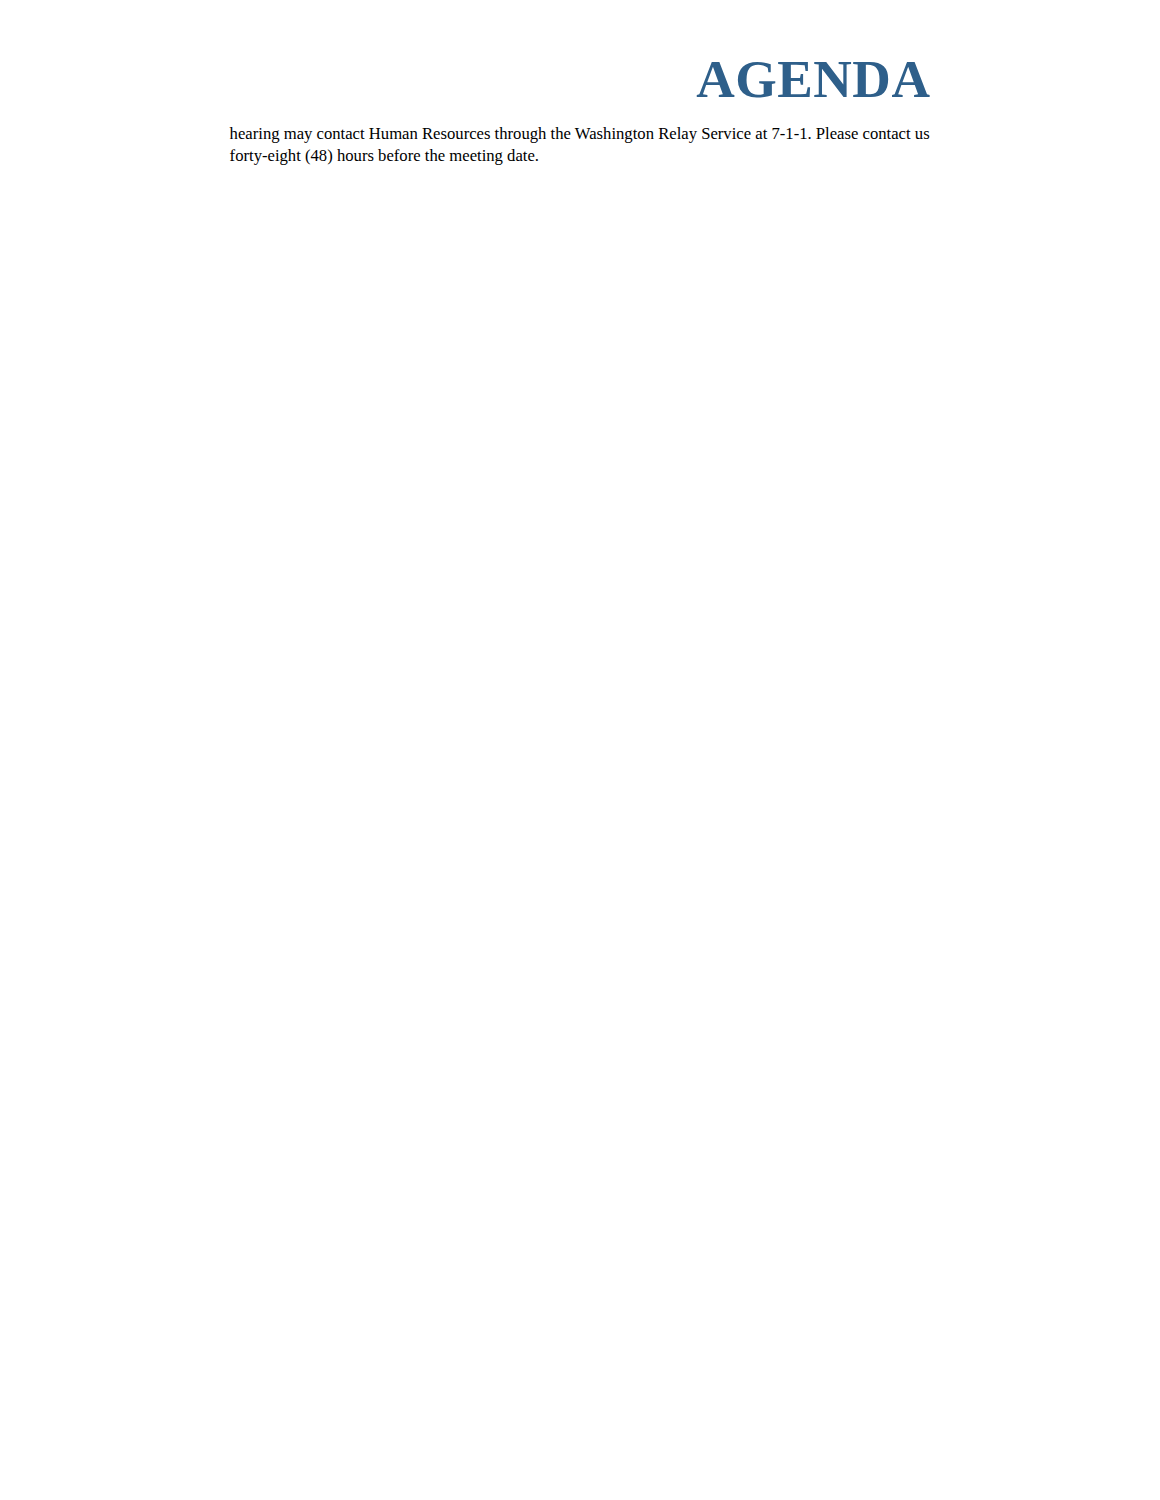AGENDA
hearing may contact Human Resources through the Washington Relay Service at 7-1-1. Please contact us forty-eight (48) hours before the meeting date.